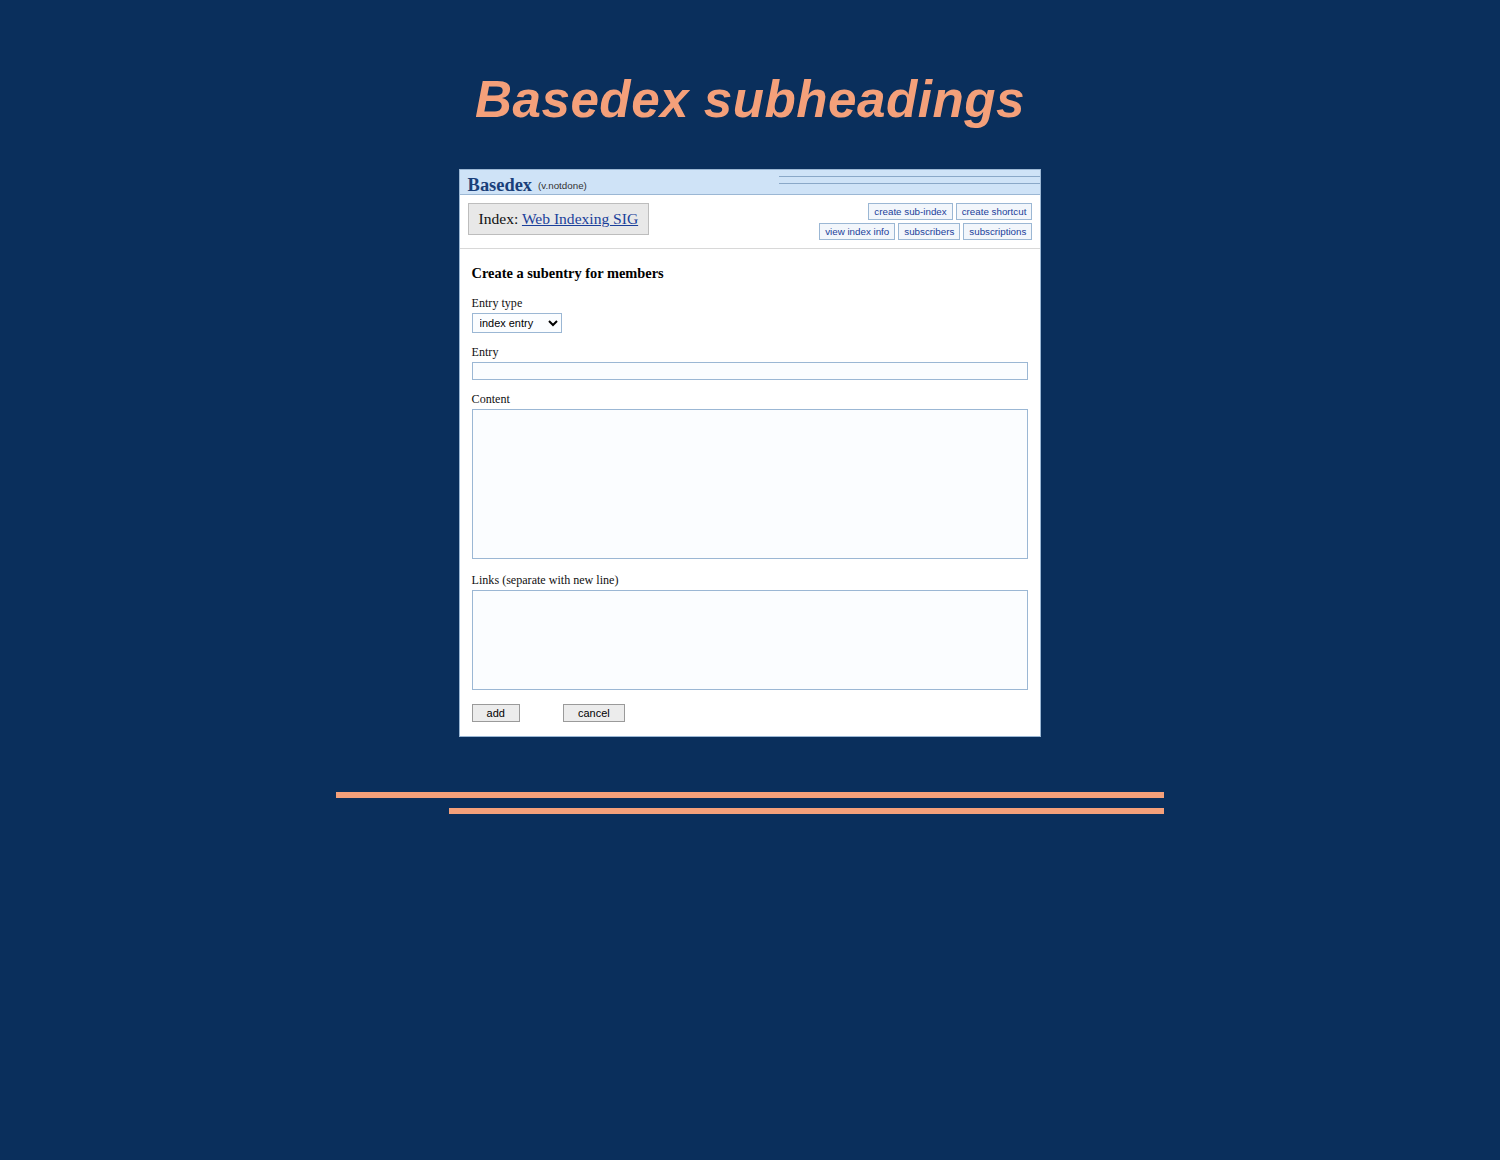Basedex subheadings
Basedex(v.notdone)
Index: Web Indexing SIG
create sub-index create shortcut
view index info subscribers subscriptions
Create a subentry for members
Entry type index entry
Entry
Content
Links (separate with new line)
add cancel